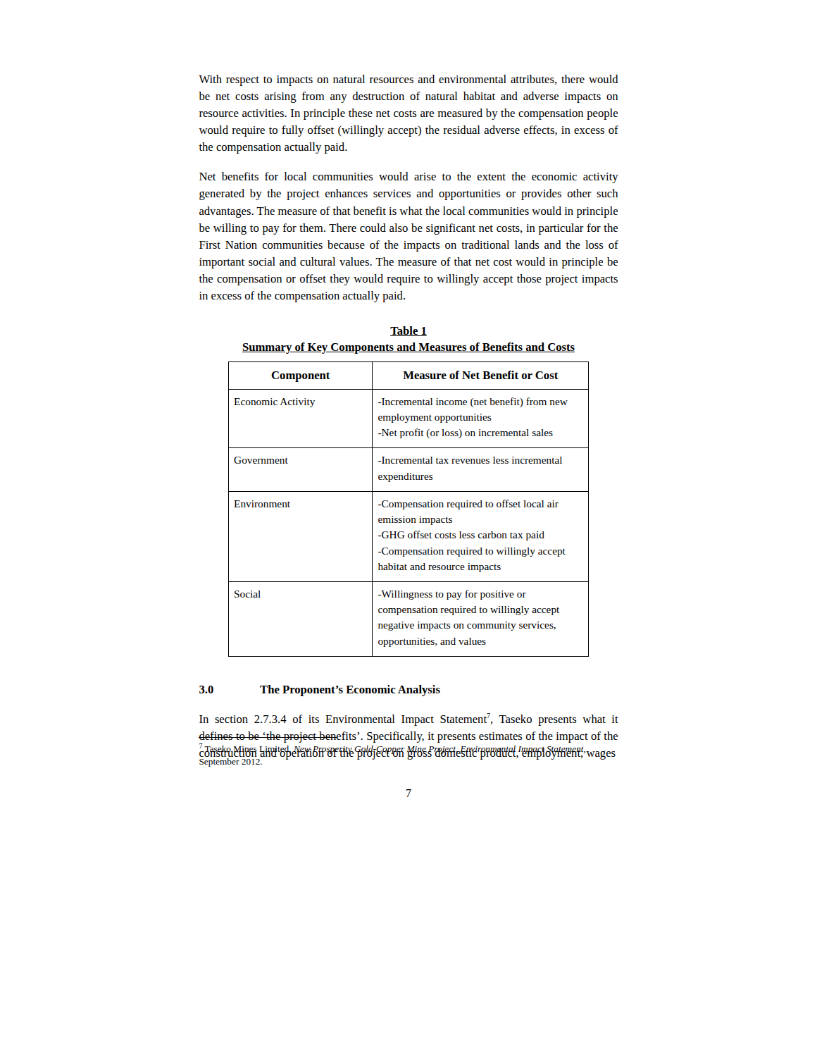With respect to impacts on natural resources and environmental attributes, there would be net costs arising from any destruction of natural habitat and adverse impacts on resource activities. In principle these net costs are measured by the compensation people would require to fully offset (willingly accept) the residual adverse effects, in excess of the compensation actually paid.
Net benefits for local communities would arise to the extent the economic activity generated by the project enhances services and opportunities or provides other such advantages. The measure of that benefit is what the local communities would in principle be willing to pay for them. There could also be significant net costs, in particular for the First Nation communities because of the impacts on traditional lands and the loss of important social and cultural values. The measure of that net cost would in principle be the compensation or offset they would require to willingly accept those project impacts in excess of the compensation actually paid.
Table 1 Summary of Key Components and Measures of Benefits and Costs
| Component | Measure of Net Benefit or Cost |
| --- | --- |
| Economic Activity | -Incremental income (net benefit) from new employment opportunities -Net profit (or loss) on incremental sales |
| Government | -Incremental tax revenues less incremental expenditures |
| Environment | -Compensation required to offset local air emission impacts -GHG offset costs less carbon tax paid -Compensation required to willingly accept habitat and resource impacts |
| Social | -Willingness to pay for positive or compensation required to willingly accept negative impacts on community services, opportunities, and values |
3.0 The Proponent’s Economic Analysis
In section 2.7.3.4 of its Environmental Impact Statement7, Taseko presents what it defines to be ‘the project benefits’. Specifically, it presents estimates of the impact of the construction and operation of the project on gross domestic product, employment, wages
7 Taseko Mines Limited, New Prosperity Gold-Copper Mine Project, Environmental Impact Statement, September 2012.
7